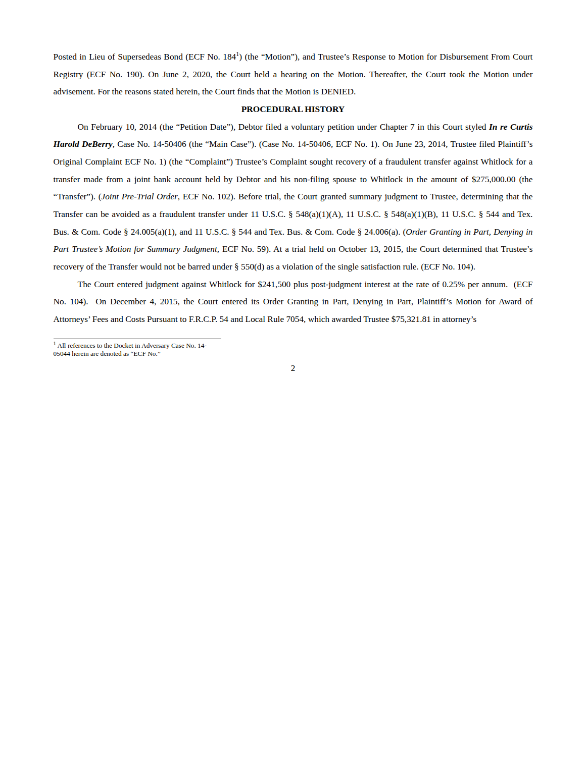Posted in Lieu of Supersedeas Bond (ECF No. 1841) (the “Motion”), and Trustee’s Response to Motion for Disbursement From Court Registry (ECF No. 190). On June 2, 2020, the Court held a hearing on the Motion. Thereafter, the Court took the Motion under advisement. For the reasons stated herein, the Court finds that the Motion is DENIED.
PROCEDURAL HISTORY
On February 10, 2014 (the “Petition Date”), Debtor filed a voluntary petition under Chapter 7 in this Court styled In re Curtis Harold DeBerry, Case No. 14-50406 (the “Main Case”). (Case No. 14-50406, ECF No. 1). On June 23, 2014, Trustee filed Plaintiff’s Original Complaint ECF No. 1) (the “Complaint”) Trustee’s Complaint sought recovery of a fraudulent transfer against Whitlock for a transfer made from a joint bank account held by Debtor and his non-filing spouse to Whitlock in the amount of $275,000.00 (the “Transfer”). (Joint Pre-Trial Order, ECF No. 102). Before trial, the Court granted summary judgment to Trustee, determining that the Transfer can be avoided as a fraudulent transfer under 11 U.S.C. § 548(a)(1)(A), 11 U.S.C. § 548(a)(1)(B), 11 U.S.C. § 544 and Tex. Bus. & Com. Code § 24.005(a)(1), and 11 U.S.C. § 544 and Tex. Bus. & Com. Code § 24.006(a). (Order Granting in Part, Denying in Part Trustee’s Motion for Summary Judgment, ECF No. 59). At a trial held on October 13, 2015, the Court determined that Trustee’s recovery of the Transfer would not be barred under § 550(d) as a violation of the single satisfaction rule. (ECF No. 104).
The Court entered judgment against Whitlock for $241,500 plus post-judgment interest at the rate of 0.25% per annum. (ECF No. 104). On December 4, 2015, the Court entered its Order Granting in Part, Denying in Part, Plaintiff’s Motion for Award of Attorneys’ Fees and Costs Pursuant to F.R.C.P. 54 and Local Rule 7054, which awarded Trustee $75,321.81 in attorney’s
1 All references to the Docket in Adversary Case No. 14-05044 herein are denoted as “ECF No.”
2